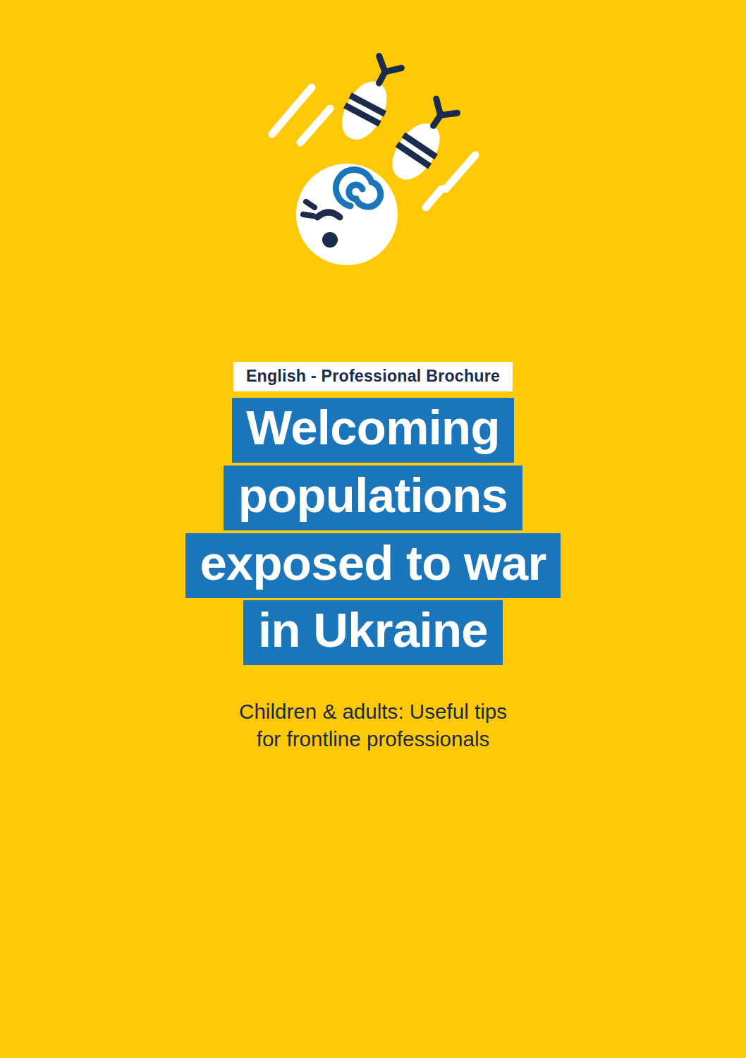English - Professional Brochure
Welcoming populations exposed to war in Ukraine
Children & adults: Useful tips
for frontline professionals